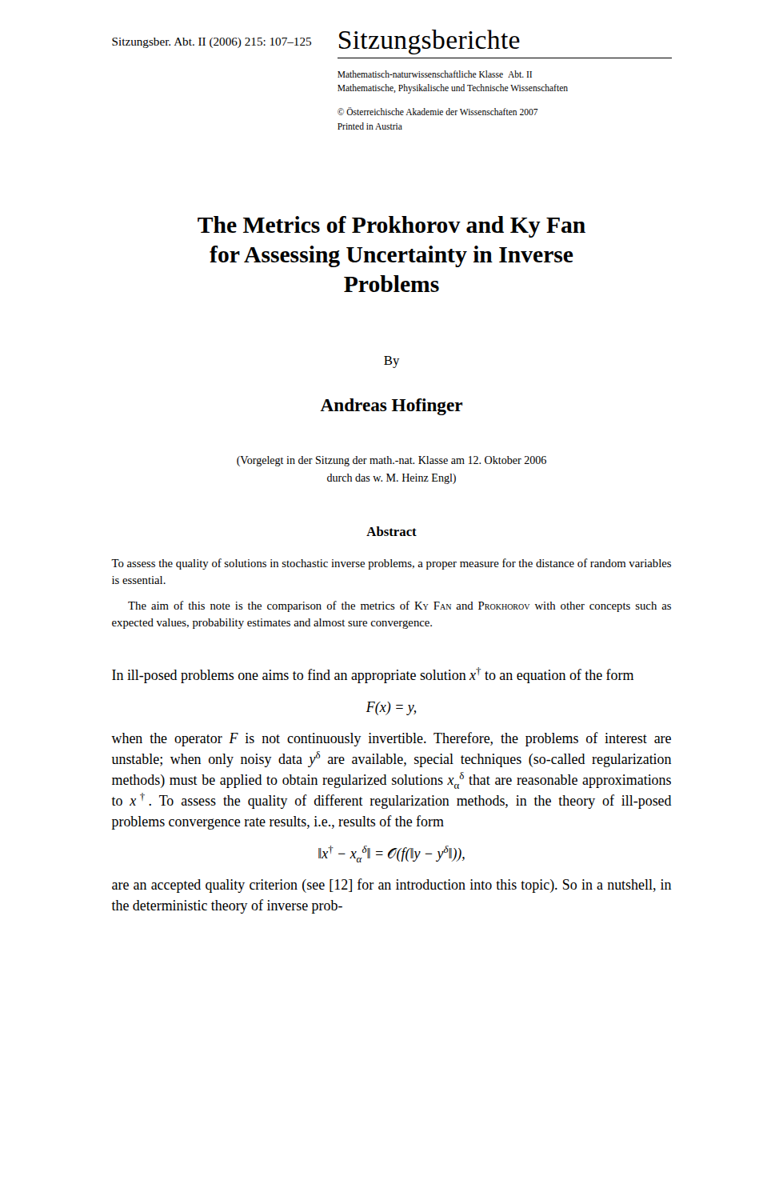Sitzungsber. Abt. II (2006) 215: 107–125
Sitzungsberichte
Mathematisch-naturwissenschaftliche Klasse Abt. II Mathematische, Physikalische und Technische Wissenschaften
© Österreichische Akademie der Wissenschaften 2007 Printed in Austria
The Metrics of Prokhorov and Ky Fan
for Assessing Uncertainty in Inverse
Problems
By
Andreas Hofinger
(Vorgelegt in der Sitzung der math.-nat. Klasse am 12. Oktober 2006
durch das w. M. Heinz Engl)
Abstract
To assess the quality of solutions in stochastic inverse problems, a proper measure for the distance of random variables is essential.
The aim of this note is the comparison of the metrics of Ky Fan and Prokhorov with other concepts such as expected values, probability estimates and almost sure convergence.
In ill-posed problems one aims to find an appropriate solution x† to an equation of the form
F(x) = y,
when the operator F is not continuously invertible. Therefore, the problems of interest are unstable; when only noisy data yδ are available, special techniques (so-called regularization methods) must be applied to obtain regularized solutions xαδ that are reasonable approximations to x†. To assess the quality of different regularization methods, in the theory of ill-posed problems convergence rate results, i.e., results of the form
‖x† − xαδ‖ = 𝒪(f(‖y − yδ‖)),
are an accepted quality criterion (see [12] for an introduction into this topic). So in a nutshell, in the deterministic theory of inverse prob-